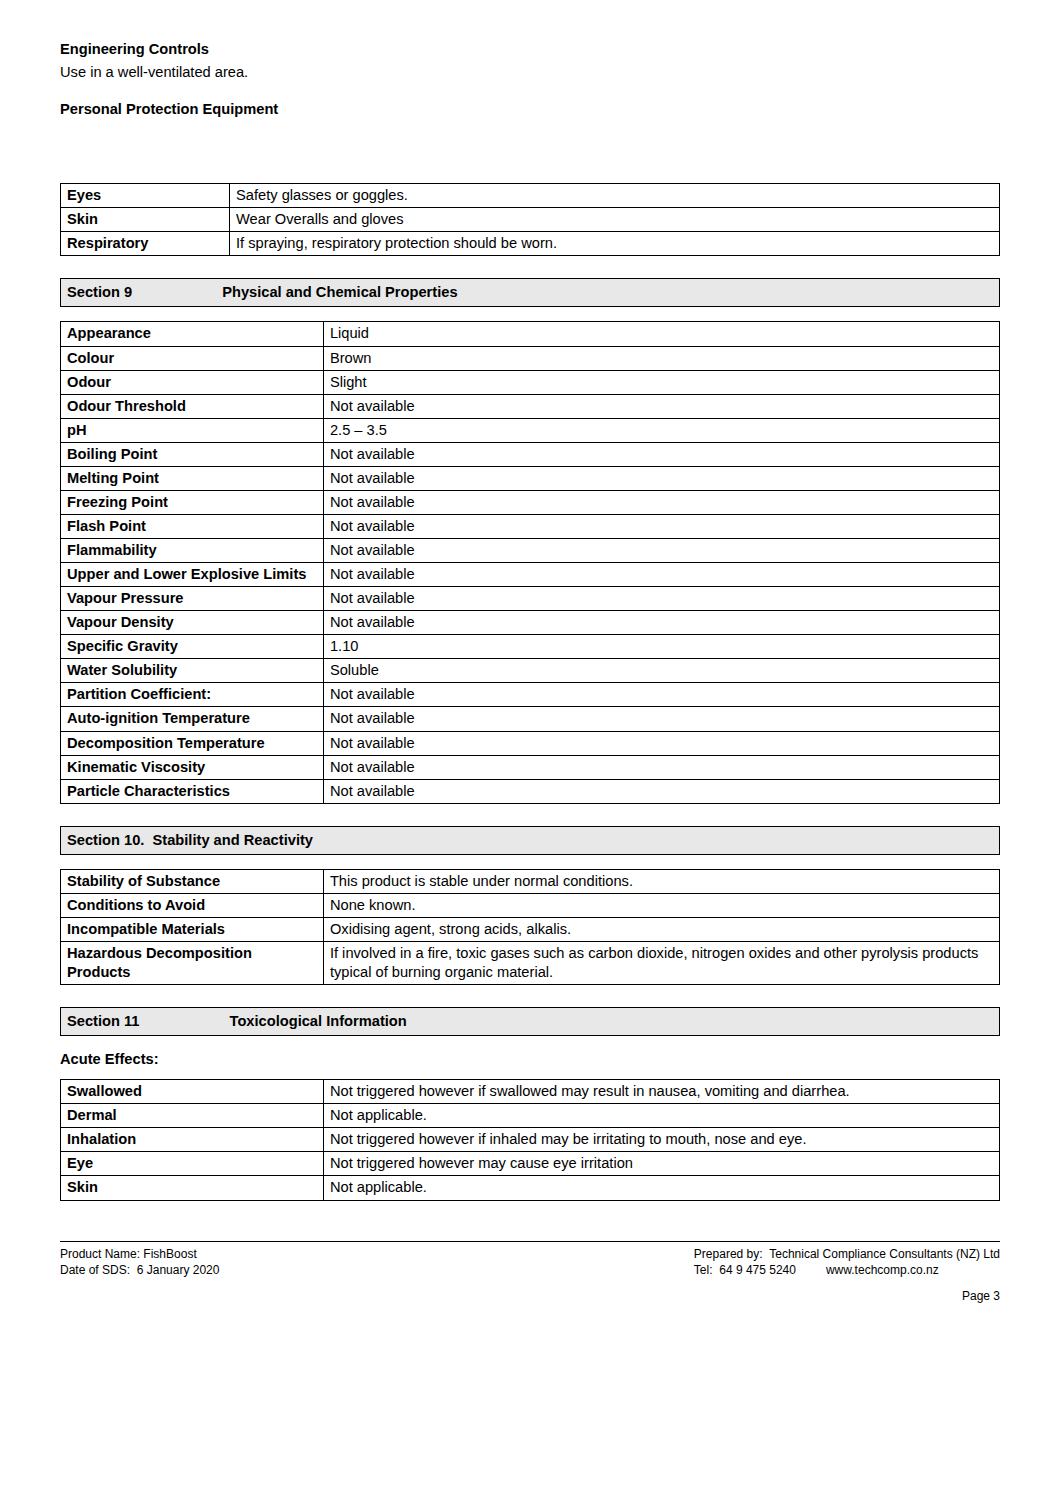Engineering Controls
Use in a well-ventilated area.
Personal Protection Equipment
| Eyes | Safety glasses or goggles. |
| Skin | Wear Overalls and gloves |
| Respiratory | If spraying, respiratory protection should be worn. |
Section 9Physical and Chemical Properties
| Appearance | Liquid |
| Colour | Brown |
| Odour | Slight |
| Odour Threshold | Not available |
| pH | 2.5 – 3.5 |
| Boiling Point | Not available |
| Melting Point | Not available |
| Freezing Point | Not available |
| Flash Point | Not available |
| Flammability | Not available |
| Upper and Lower Explosive Limits | Not available |
| Vapour Pressure | Not available |
| Vapour Density | Not available |
| Specific Gravity | 1.10 |
| Water Solubility | Soluble |
| Partition Coefficient: | Not available |
| Auto-ignition Temperature | Not available |
| Decomposition Temperature | Not available |
| Kinematic Viscosity | Not available |
| Particle Characteristics | Not available |
Section 10. Stability and Reactivity
| Stability of Substance | This product is stable under normal conditions. |
| Conditions to Avoid | None known. |
| Incompatible Materials | Oxidising agent, strong acids, alkalis. |
| Hazardous Decomposition Products | If involved in a fire, toxic gases such as carbon dioxide, nitrogen oxides and other pyrolysis products typical of burning organic material. |
Section 11Toxicological Information
Acute Effects:
| Swallowed | Not triggered however if swallowed may result in nausea, vomiting and diarrhea. |
| Dermal | Not applicable. |
| Inhalation | Not triggered however if inhaled may be irritating to mouth, nose and eye. |
| Eye | Not triggered however may cause eye irritation |
| Skin | Not applicable. |
Product Name: FishBoost
Date of SDS: 6 January 2020
Prepared by: Technical Compliance Consultants (NZ) Ltd
Tel: 64 9 475 5240www.techcomp.co.nz
Page 3